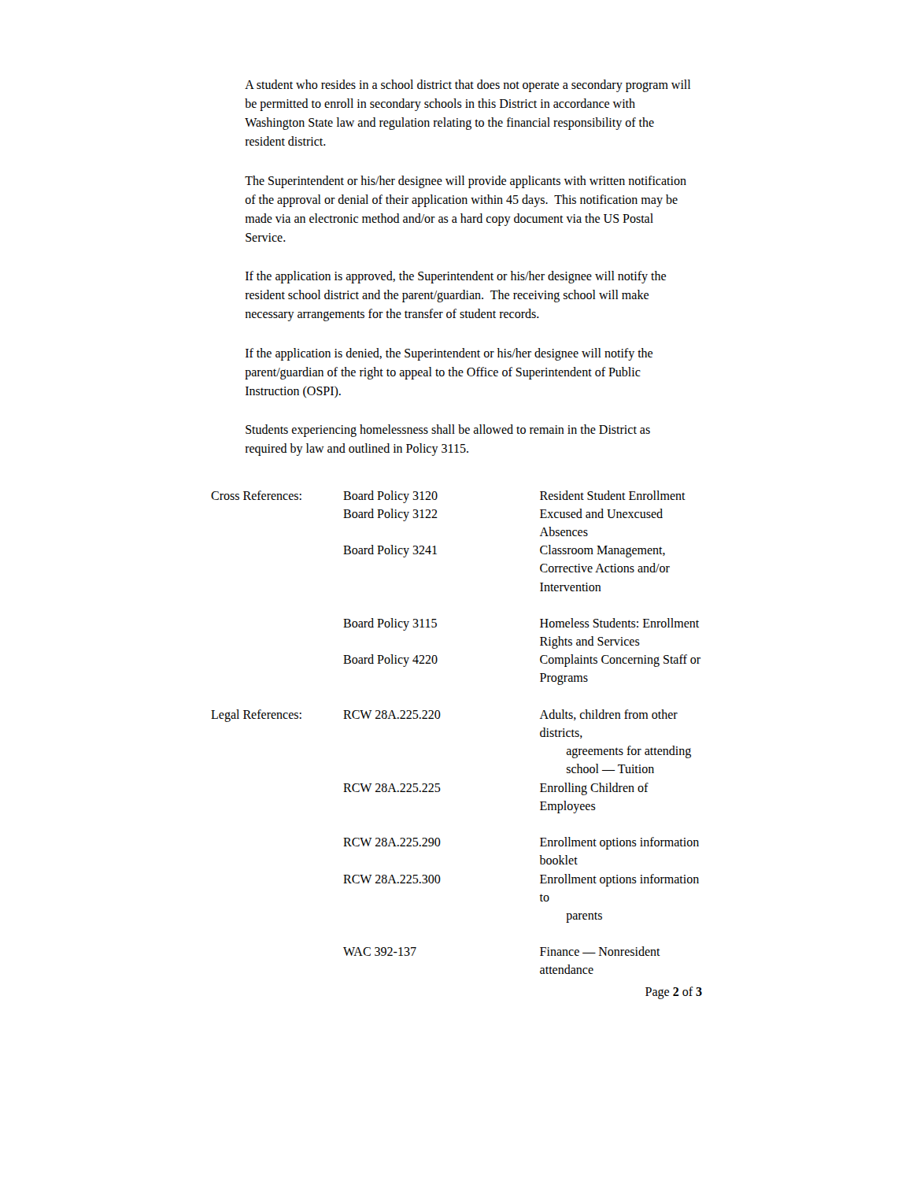A student who resides in a school district that does not operate a secondary program will be permitted to enroll in secondary schools in this District in accordance with Washington State law and regulation relating to the financial responsibility of the resident district.
The Superintendent or his/her designee will provide applicants with written notification of the approval or denial of their application within 45 days. This notification may be made via an electronic method and/or as a hard copy document via the US Postal Service.
If the application is approved, the Superintendent or his/her designee will notify the resident school district and the parent/guardian. The receiving school will make necessary arrangements for the transfer of student records.
If the application is denied, the Superintendent or his/her designee will notify the parent/guardian of the right to appeal to the Office of Superintendent of Public Instruction (OSPI).
Students experiencing homelessness shall be allowed to remain in the District as required by law and outlined in Policy 3115.
| Cross References: | Board Policy 3120 | Resident Student Enrollment |
| | Board Policy 3122 | Excused and Unexcused Absences |
| | Board Policy 3241 | Classroom Management, Corrective Actions and/or Intervention |
| | Board Policy 3115 | Homeless Students: Enrollment Rights and Services |
| | Board Policy 4220 | Complaints Concerning Staff or Programs |
| Legal References: | RCW 28A.225.220 | Adults, children from other districts, agreements for attending school — Tuition |
| | RCW 28A.225.225 | Enrolling Children of Employees |
| | RCW 28A.225.290 | Enrollment options information booklet |
| | RCW 28A.225.300 | Enrollment options information to parents |
| | WAC 392-137 | Finance — Nonresident attendance |
Page 2 of 3